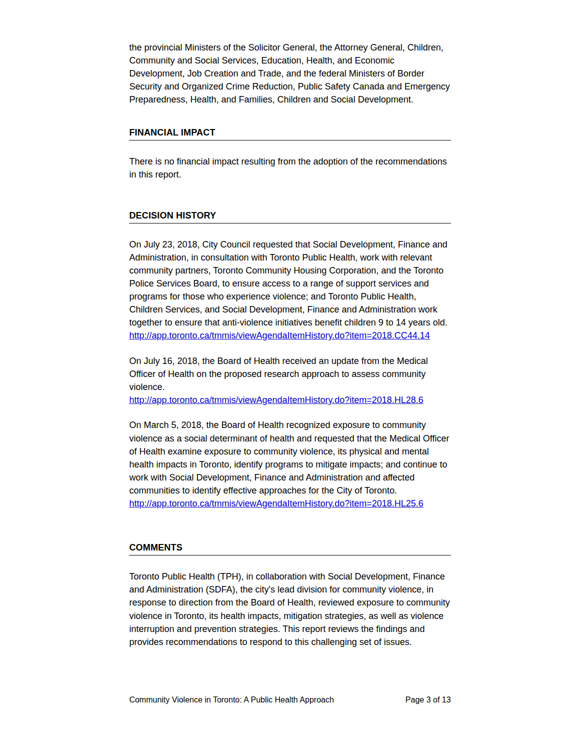the provincial Ministers of the Solicitor General, the Attorney General, Children, Community and Social Services, Education, Health, and Economic Development, Job Creation and Trade, and the federal Ministers of Border Security and Organized Crime Reduction, Public Safety Canada and Emergency Preparedness, Health, and Families, Children and Social Development.
FINANCIAL IMPACT
There is no financial impact resulting from the adoption of the recommendations in this report.
DECISION HISTORY
On July 23, 2018, City Council requested that Social Development, Finance and Administration, in consultation with Toronto Public Health, work with relevant community partners, Toronto Community Housing Corporation, and the Toronto Police Services Board, to ensure access to a range of support services and programs for those who experience violence; and Toronto Public Health, Children Services, and Social Development, Finance and Administration work together to ensure that anti-violence initiatives benefit children 9 to 14 years old.
http://app.toronto.ca/tmmis/viewAgendaItemHistory.do?item=2018.CC44.14
On July 16, 2018, the Board of Health received an update from the Medical Officer of Health on the proposed research approach to assess community violence.
http://app.toronto.ca/tmmis/viewAgendaItemHistory.do?item=2018.HL28.6
On March 5, 2018, the Board of Health recognized exposure to community violence as a social determinant of health and requested that the Medical Officer of Health examine exposure to community violence, its physical and mental health impacts in Toronto, identify programs to mitigate impacts; and continue to work with Social Development, Finance and Administration and affected communities to identify effective approaches for the City of Toronto.
http://app.toronto.ca/tmmis/viewAgendaItemHistory.do?item=2018.HL25.6
COMMENTS
Toronto Public Health (TPH), in collaboration with Social Development, Finance and Administration (SDFA), the city's lead division for community violence, in response to direction from the Board of Health, reviewed exposure to community violence in Toronto, its health impacts, mitigation strategies, as well as violence interruption and prevention strategies. This report reviews the findings and provides recommendations to respond to this challenging set of issues.
Community Violence in Toronto: A Public Health Approach Page 3 of 13